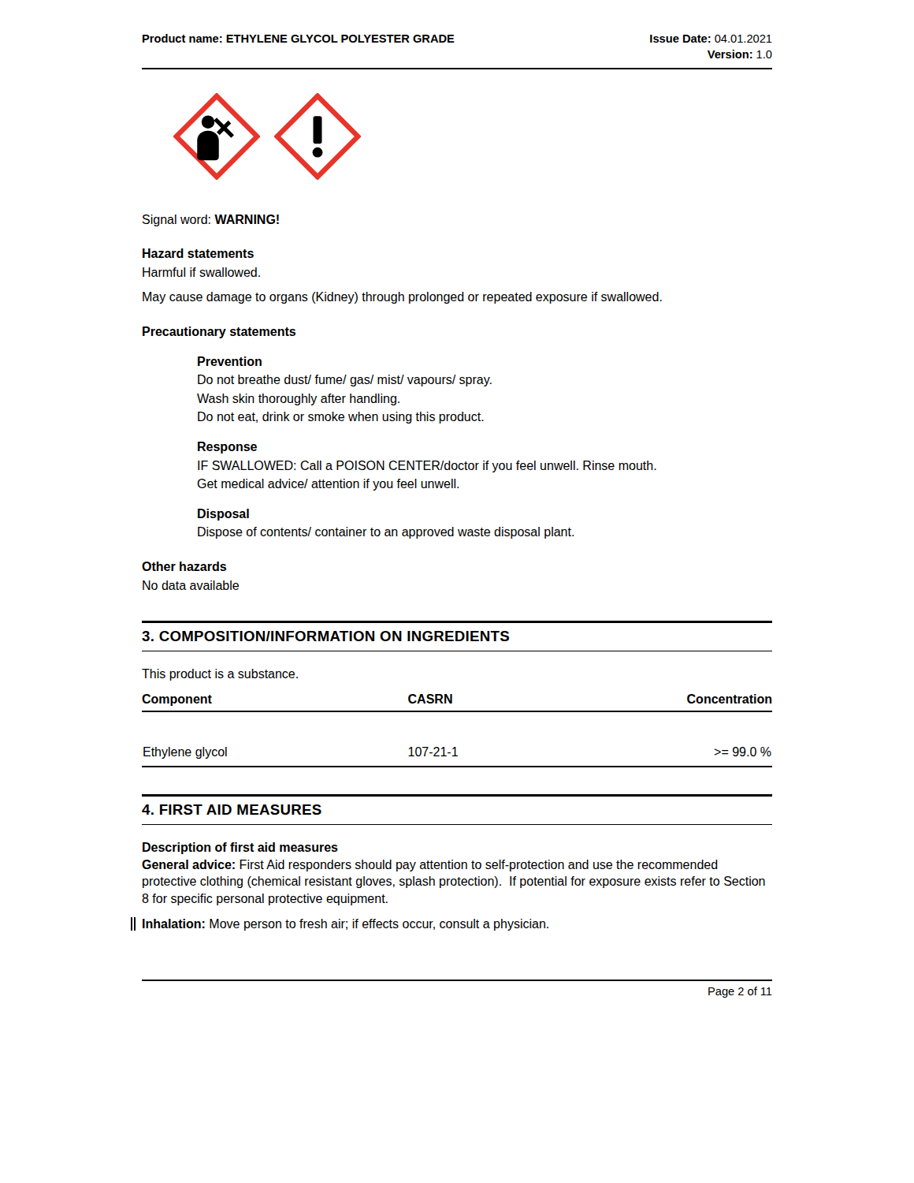Product name: ETHYLENE GLYCOL POLYESTER GRADE
Issue Date: 04.01.2021
Version: 1.0
Signal word: WARNING!
Hazard statements
Harmful if swallowed.
May cause damage to organs (Kidney) through prolonged or repeated exposure if swallowed.
Precautionary statements
Prevention
Do not breathe dust/ fume/ gas/ mist/ vapours/ spray.
Wash skin thoroughly after handling.
Do not eat, drink or smoke when using this product.
Response
IF SWALLOWED: Call a POISON CENTER/doctor if you feel unwell. Rinse mouth.
Get medical advice/ attention if you feel unwell.
Disposal
Dispose of contents/ container to an approved waste disposal plant.
Other hazards
No data available
3. COMPOSITION/INFORMATION ON INGREDIENTS
This product is a substance.
| Component | CASRN | Concentration |
| --- | --- | --- |
| Ethylene glycol | 107-21-1 | >= 99.0 % |
4. FIRST AID MEASURES
Description of first aid measures
General advice: First Aid responders should pay attention to self-protection and use the recommended protective clothing (chemical resistant gloves, splash protection). If potential for exposure exists refer to Section 8 for specific personal protective equipment.
Inhalation: Move person to fresh air; if effects occur, consult a physician.
Page 2 of 11